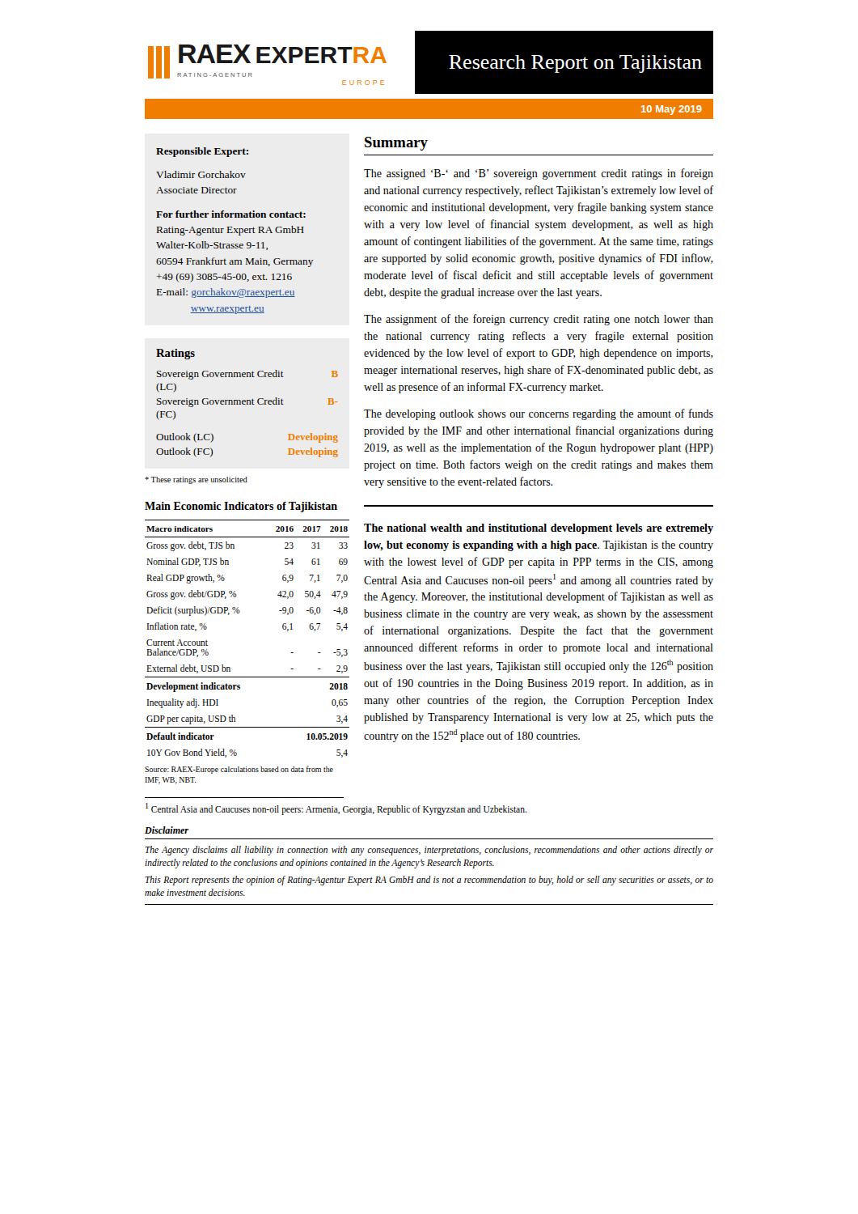RAEX EXPERT RA
RATING-AGENTUR
EUROPE
Research Report on Tajikistan
10 May 2019
Responsible Expert:
Vladimir Gorchakov
Associate Director
For further information contact:
Rating-Agentur Expert RA GmbH
Walter-Kolb-Strasse 9-11,
60594 Frankfurt am Main, Germany
+49 (69) 3085-45-00, ext. 1216
E-mail: gorchakov@raexpert.eu
www.raexpert.eu
Ratings
| Sovereign Government Credit (LC) | B |
| Sovereign Government Credit (FC) | B- |
| Outlook (LC) | Developing |
| Outlook (FC) | Developing |
* These ratings are unsolicited
Main Economic Indicators of Tajikistan
| Macro indicators | 2016 | 2017 | 2018 |
| --- | --- | --- | --- |
| Gross gov. debt, TJS bn | 23 | 31 | 33 |
| Nominal GDP, TJS bn | 54 | 61 | 69 |
| Real GDP growth, % | 6,9 | 7,1 | 7,0 |
| Gross gov. debt/GDP, % | 42,0 | 50,4 | 47,9 |
| Deficit (surplus)/GDP, % | -9,0 | -6,0 | -4,8 |
| Inflation rate, % | 6,1 | 6,7 | 5,4 |
| Current Account Balance/GDP, % | - | - | -5,3 |
| External debt, USD bn | - | - | 2,9 |
| Development indicators | 2018 |
| Inequality adj. HDI | 0,65 |
| GDP per capita, USD th | 3,4 |
| Default indicator | 10.05.2019 |
| 10Y Gov Bond Yield, % | 5,4 |
Source: RAEX-Europe calculations based on data from the IMF, WB, NBT.
Summary
The assigned ‘B-‘ and ‘B’ sovereign government credit ratings in foreign and national currency respectively, reflect Tajikistan’s extremely low level of economic and institutional development, very fragile banking system stance with a very low level of financial system development, as well as high amount of contingent liabilities of the government. At the same time, ratings are supported by solid economic growth, positive dynamics of FDI inflow, moderate level of fiscal deficit and still acceptable levels of government debt, despite the gradual increase over the last years.
The assignment of the foreign currency credit rating one notch lower than the national currency rating reflects a very fragile external position evidenced by the low level of export to GDP, high dependence on imports, meager international reserves, high share of FX-denominated public debt, as well as presence of an informal FX-currency market.
The developing outlook shows our concerns regarding the amount of funds provided by the IMF and other international financial organizations during 2019, as well as the implementation of the Rogun hydropower plant (HPP) project on time. Both factors weigh on the credit ratings and makes them very sensitive to the event-related factors.
The national wealth and institutional development levels are extremely low, but economy is expanding with a high pace. Tajikistan is the country with the lowest level of GDP per capita in PPP terms in the CIS, among Central Asia and Caucuses non-oil peers1 and among all countries rated by the Agency. Moreover, the institutional development of Tajikistan as well as business climate in the country are very weak, as shown by the assessment of international organizations. Despite the fact that the government announced different reforms in order to promote local and international business over the last years, Tajikistan still occupied only the 126th position out of 190 countries in the Doing Business 2019 report. In addition, as in many other countries of the region, the Corruption Perception Index published by Transparency International is very low at 25, which puts the country on the 152nd place out of 180 countries.
1 Central Asia and Caucuses non-oil peers: Armenia, Georgia, Republic of Kyrgyzstan and Uzbekistan.
Disclaimer
The Agency disclaims all liability in connection with any consequences, interpretations, conclusions, recommendations and other actions directly or indirectly related to the conclusions and opinions contained in the Agency’s Research Reports.
This Report represents the opinion of Rating-Agentur Expert RA GmbH and is not a recommendation to buy, hold or sell any securities or assets, or to make investment decisions.